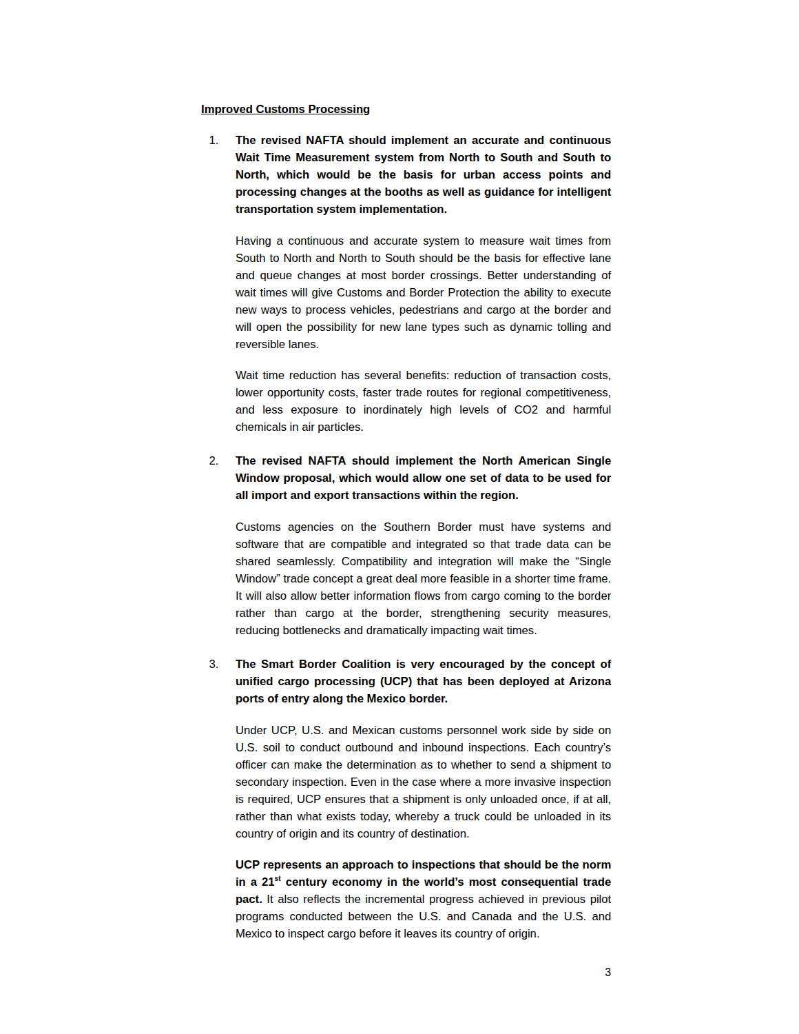Improved Customs Processing
The revised NAFTA should implement an accurate and continuous Wait Time Measurement system from North to South and South to North, which would be the basis for urban access points and processing changes at the booths as well as guidance for intelligent transportation system implementation.
Having a continuous and accurate system to measure wait times from South to North and North to South should be the basis for effective lane and queue changes at most border crossings. Better understanding of wait times will give Customs and Border Protection the ability to execute new ways to process vehicles, pedestrians and cargo at the border and will open the possibility for new lane types such as dynamic tolling and reversible lanes.
Wait time reduction has several benefits: reduction of transaction costs, lower opportunity costs, faster trade routes for regional competitiveness, and less exposure to inordinately high levels of CO2 and harmful chemicals in air particles.
The revised NAFTA should implement the North American Single Window proposal, which would allow one set of data to be used for all import and export transactions within the region.
Customs agencies on the Southern Border must have systems and software that are compatible and integrated so that trade data can be shared seamlessly. Compatibility and integration will make the “Single Window” trade concept a great deal more feasible in a shorter time frame. It will also allow better information flows from cargo coming to the border rather than cargo at the border, strengthening security measures, reducing bottlenecks and dramatically impacting wait times.
The Smart Border Coalition is very encouraged by the concept of unified cargo processing (UCP) that has been deployed at Arizona ports of entry along the Mexico border.
Under UCP, U.S. and Mexican customs personnel work side by side on U.S. soil to conduct outbound and inbound inspections. Each country’s officer can make the determination as to whether to send a shipment to secondary inspection. Even in the case where a more invasive inspection is required, UCP ensures that a shipment is only unloaded once, if at all, rather than what exists today, whereby a truck could be unloaded in its country of origin and its country of destination.
UCP represents an approach to inspections that should be the norm in a 21st century economy in the world’s most consequential trade pact. It also reflects the incremental progress achieved in previous pilot programs conducted between the U.S. and Canada and the U.S. and Mexico to inspect cargo before it leaves its country of origin.
3